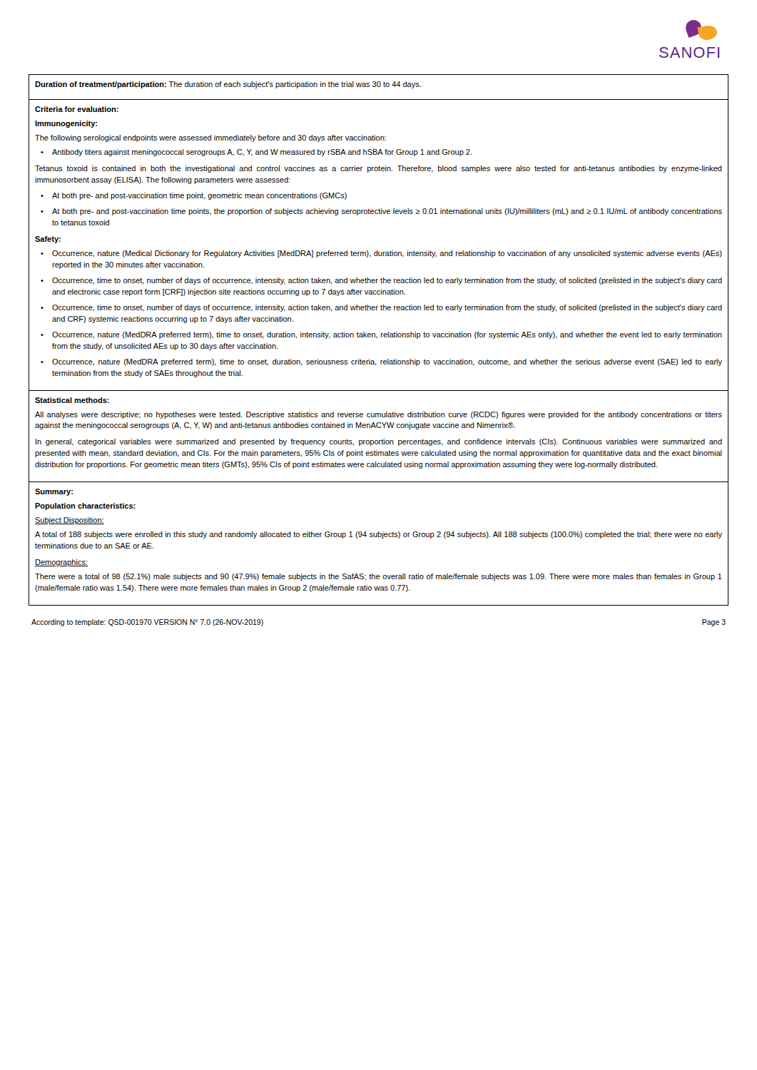SANOFI
| Duration of treatment/participation: The duration of each subject's participation in the trial was 30 to 44 days. |
| Criteria for evaluation: Immunogenicity: The following serological endpoints were assessed immediately before and 30 days after vaccination: Antibody titers against meningococcal serogroups A, C, Y, and W measured by rSBA and hSBA for Group 1 and Group 2. Tetanus toxoid is contained in both the investigational and control vaccines as a carrier protein. Therefore, blood samples were also tested for anti-tetanus antibodies by enzyme-linked immunosorbent assay (ELISA). The following parameters were assessed: At both pre- and post-vaccination time point, geometric mean concentrations (GMCs) At both pre- and post-vaccination time points, the proportion of subjects achieving seroprotective levels ≥ 0.01 international units (IU)/milliliters (mL) and ≥ 0.1 IU/mL of antibody concentrations to tetanus toxoid Safety: Occurrence, nature (Medical Dictionary for Regulatory Activities [MedDRA] preferred term), duration, intensity, and relationship to vaccination of any unsolicited systemic adverse events (AEs) reported in the 30 minutes after vaccination. Occurrence, time to onset, number of days of occurrence, intensity, action taken, and whether the reaction led to early termination from the study, of solicited (prelisted in the subject's diary card and electronic case report form [CRF]) injection site reactions occurring up to 7 days after vaccination. Occurrence, time to onset, number of days of occurrence, intensity, action taken, and whether the reaction led to early termination from the study, of solicited (prelisted in the subject's diary card and CRF) systemic reactions occurring up to 7 days after vaccination. Occurrence, nature (MedDRA preferred term), time to onset, duration, intensity, action taken, relationship to vaccination (for systemic AEs only), and whether the event led to early termination from the study, of unsolicited AEs up to 30 days after vaccination. Occurrence, nature (MedDRA preferred term), time to onset, duration, seriousness criteria, relationship to vaccination, outcome, and whether the serious adverse event (SAE) led to early termination from the study of SAEs throughout the trial. |
| Statistical methods: All analyses were descriptive; no hypotheses were tested. Descriptive statistics and reverse cumulative distribution curve (RCDC) figures were provided for the antibody concentrations or titers against the meningococcal serogroups (A, C, Y, W) and anti-tetanus antibodies contained in MenACYW conjugate vaccine and Nimenrix®. In general, categorical variables were summarized and presented by frequency counts, proportion percentages, and confidence intervals (CIs). Continuous variables were summarized and presented with mean, standard deviation, and CIs. For the main parameters, 95% CIs of point estimates were calculated using the normal approximation for quantitative data and the exact binomial distribution for proportions. For geometric mean titers (GMTs), 95% CIs of point estimates were calculated using normal approximation assuming they were log-normally distributed. |
| Summary: Population characteristics: Subject Disposition: A total of 188 subjects were enrolled in this study and randomly allocated to either Group 1 (94 subjects) or Group 2 (94 subjects). All 188 subjects (100.0%) completed the trial; there were no early terminations due to an SAE or AE. Demographics: There were a total of 98 (52.1%) male subjects and 90 (47.9%) female subjects in the SafAS; the overall ratio of male/female subjects was 1.09. There were more males than females in Group 1 (male/female ratio was 1.54). There were more females than males in Group 2 (male/female ratio was 0.77). |
According to template: QSD-001970 VERSION N° 7.0 (26-NOV-2019)
Page 3